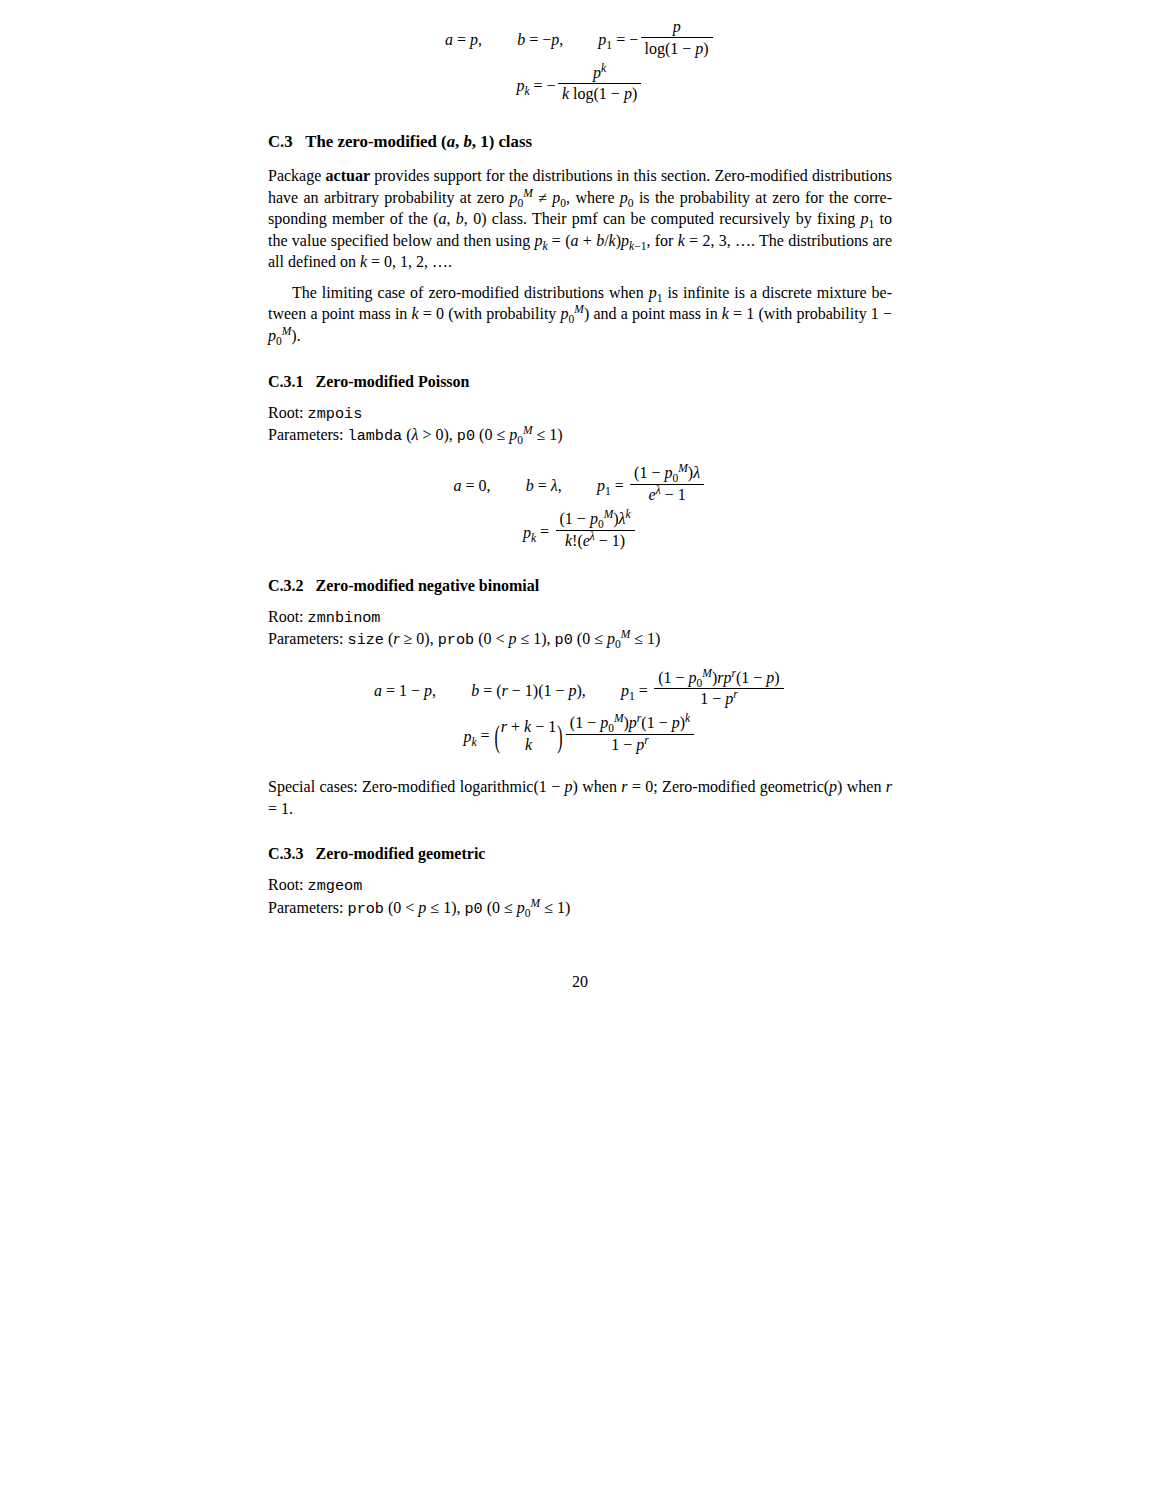a = p, b = −p, p1 = −plog(1 − p)
pk = −pk k log(1 − p)
C.3 The zero-modified (a, b, 1) class
Package actuar provides support for the distributions in this section. Zero-modified distributions have an arbitrary probability at zero p0M ≠ p0, where p0 is the probability at zero for the corresponding member of the (a, b, 0) class. Their pmf can be computed recursively by fixing p1 to the value specified below and then using pk = (a + b/k)pk−1, for k = 2, 3, …. The distributions are all defined on k = 0, 1, 2, ….
The limiting case of zero-modified distributions when p1 is infinite is a discrete mixture between a point mass in k = 0 (with probability p0M) and a point mass in k = 1 (with probability 1 − p0M).
C.3.1 Zero-modified Poisson
Root: zmpois
Parameters: lambda (λ > 0), p0 (0 ≤ p0M ≤ 1)
a = 0, b = λ, p1 = (1 − p0M)λ eλ − 1
pk = (1 − p0M)λk k!(eλ − 1)
C.3.2 Zero-modified negative binomial
Root: zmnbinom
Parameters: size (r ≥ 0), prob (0 < p ≤ 1), p0 (0 ≤ p0M ≤ 1)
a = 1 − p, b = (r − 1)(1 − p), p1 = (1 − p0M)rpr(1 − p) 1 − pr
pk = r + k − 1 k(1 − p0M)pr(1 − p)k 1 − pr
Special cases: Zero-modified logarithmic(1 − p) when r = 0; Zero-modified geometric(p) when r = 1.
C.3.3 Zero-modified geometric
Root: zmgeom
Parameters: prob (0 < p ≤ 1), p0 (0 ≤ p0M ≤ 1)
20